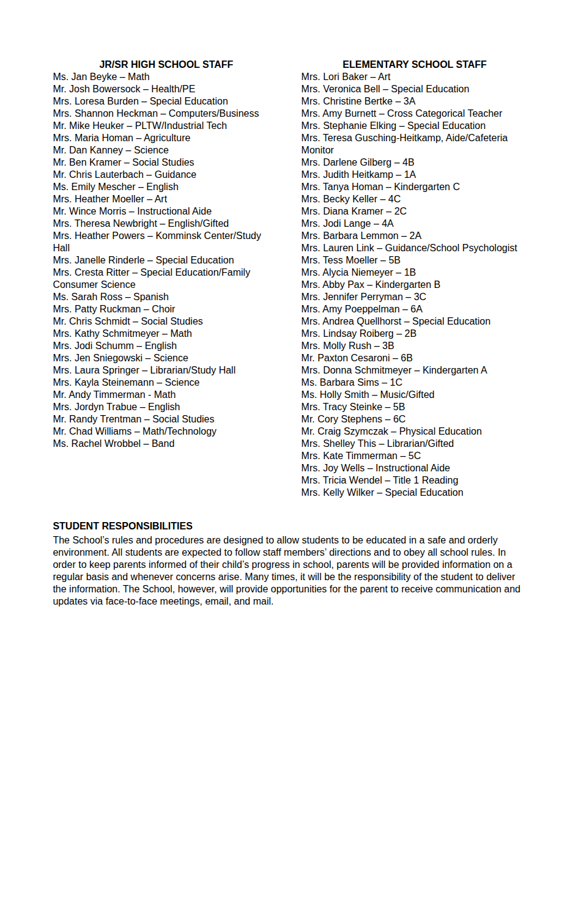JR/SR HIGH SCHOOL STAFF
Ms. Jan Beyke – Math
Mr. Josh Bowersock – Health/PE
Mrs. Loresa Burden – Special Education
Mrs. Shannon Heckman – Computers/Business
Mr. Mike Heuker – PLTW/Industrial Tech
Mrs. Maria Homan – Agriculture
Mr. Dan Kanney – Science
Mr. Ben Kramer – Social Studies
Mr. Chris Lauterbach – Guidance
Ms. Emily Mescher – English
Mrs. Heather Moeller – Art
Mr. Wince Morris – Instructional Aide
Mrs. Theresa Newbright – English/Gifted
Mrs. Heather Powers – Komminsk Center/Study Hall
Mrs. Janelle Rinderle – Special Education
Mrs. Cresta Ritter – Special Education/Family Consumer Science
Ms. Sarah Ross – Spanish
Mrs. Patty Ruckman – Choir
Mr. Chris Schmidt – Social Studies
Mrs. Kathy Schmitmeyer – Math
Mrs. Jodi Schumm – English
Mrs. Jen Sniegowski – Science
Mrs. Laura Springer – Librarian/Study Hall
Mrs. Kayla Steinemann – Science
Mr. Andy Timmerman - Math
Mrs. Jordyn Trabue – English
Mr. Randy Trentman – Social Studies
Mr. Chad Williams – Math/Technology
Ms. Rachel Wrobbel – Band
ELEMENTARY SCHOOL STAFF
Mrs. Lori Baker – Art
Mrs. Veronica Bell – Special Education
Mrs. Christine Bertke – 3A
Mrs. Amy Burnett – Cross Categorical Teacher
Mrs. Stephanie Elking – Special Education
Mrs. Teresa Gusching-Heitkamp, Aide/Cafeteria Monitor
Mrs. Darlene Gilberg – 4B
Mrs. Judith Heitkamp – 1A
Mrs. Tanya Homan – Kindergarten C
Mrs. Becky Keller – 4C
Mrs. Diana Kramer – 2C
Mrs. Jodi Lange – 4A
Mrs. Barbara Lemmon – 2A
Mrs. Lauren Link – Guidance/School Psychologist
Mrs. Tess Moeller – 5B
Mrs. Alycia Niemeyer – 1B
Mrs. Abby Pax – Kindergarten B
Mrs. Jennifer Perryman – 3C
Mrs. Amy Poeppelman – 6A
Mrs. Andrea Quellhorst – Special Education
Mrs. Lindsay Roiberg – 2B
Mrs. Molly Rush – 3B
Mr. Paxton Cesaroni – 6B
Mrs. Donna Schmitmeyer – Kindergarten A
Ms. Barbara Sims – 1C
Ms. Holly Smith – Music/Gifted
Mrs. Tracy Steinke – 5B
Mr. Cory Stephens – 6C
Mr. Craig Szymczak – Physical Education
Mrs. Shelley This – Librarian/Gifted
Mrs. Kate Timmerman – 5C
Mrs. Joy Wells – Instructional Aide
Mrs. Tricia Wendel – Title 1 Reading
Mrs. Kelly Wilker – Special Education
STUDENT RESPONSIBILITIES
The School’s rules and procedures are designed to allow students to be educated in a safe and orderly environment. All students are expected to follow staff members’ directions and to obey all school rules. In order to keep parents informed of their child’s progress in school, parents will be provided information on a regular basis and whenever concerns arise. Many times, it will be the responsibility of the student to deliver the information. The School, however, will provide opportunities for the parent to receive communication and updates via face-to-face meetings, email, and mail.